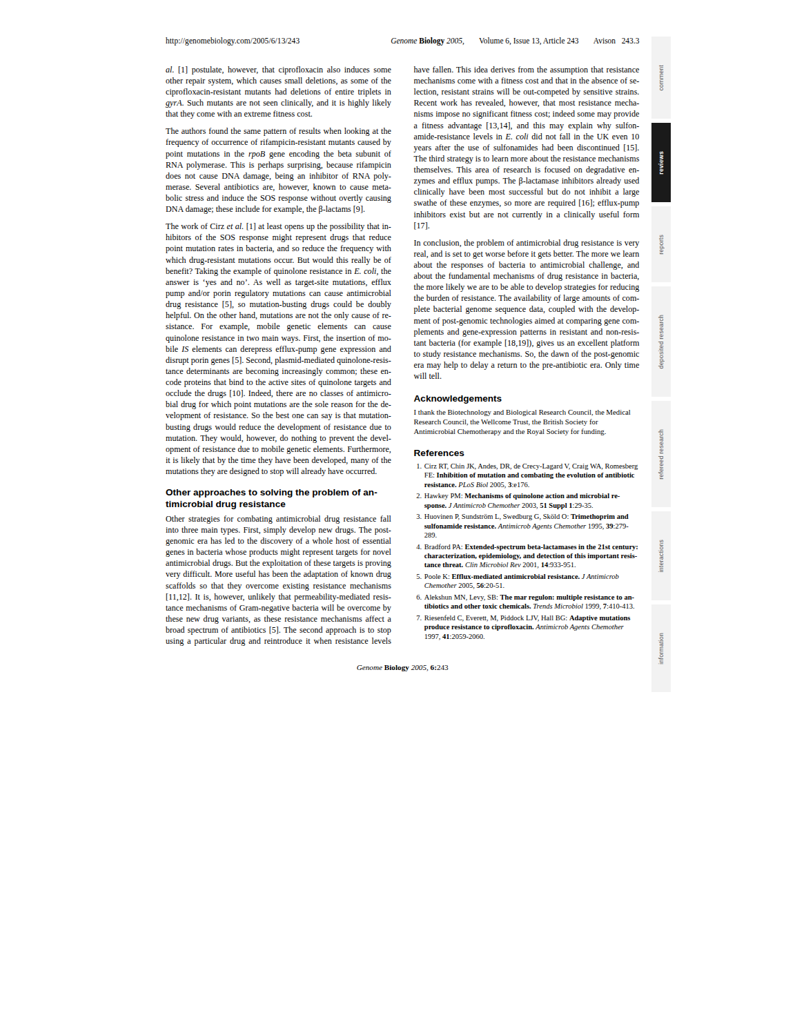http://genomebiology.com/2005/6/13/243
Genome Biology 2005, Volume 6, Issue 13, Article 243 Avison 243.3
al. [1] postulate, however, that ciprofloxacin also induces some other repair system, which causes small deletions, as some of the ciprofloxacin-resistant mutants had deletions of entire triplets in gyrA. Such mutants are not seen clinically, and it is highly likely that they come with an extreme fitness cost.
The authors found the same pattern of results when looking at the frequency of occurrence of rifampicin-resistant mutants caused by point mutations in the rpoB gene encoding the beta subunit of RNA polymerase. This is perhaps surprising, because rifampicin does not cause DNA damage, being an inhibitor of RNA polymerase. Several antibiotics are, however, known to cause metabolic stress and induce the SOS response without overtly causing DNA damage; these include for example, the β-lactams [9].
The work of Cirz et al. [1] at least opens up the possibility that inhibitors of the SOS response might represent drugs that reduce point mutation rates in bacteria, and so reduce the frequency with which drug-resistant mutations occur. But would this really be of benefit? Taking the example of quinolone resistance in E. coli, the answer is ‘yes and no’. As well as target-site mutations, efflux pump and/or porin regulatory mutations can cause antimicrobial drug resistance [5], so mutation-busting drugs could be doubly helpful. On the other hand, mutations are not the only cause of resistance. For example, mobile genetic elements can cause quinolone resistance in two main ways. First, the insertion of mobile IS elements can derepress efflux-pump gene expression and disrupt porin genes [5]. Second, plasmid-mediated quinolone-resistance determinants are becoming increasingly common; these encode proteins that bind to the active sites of quinolone targets and occlude the drugs [10]. Indeed, there are no classes of antimicrobial drug for which point mutations are the sole reason for the development of resistance. So the best one can say is that mutation-busting drugs would reduce the development of resistance due to mutation. They would, however, do nothing to prevent the development of resistance due to mobile genetic elements. Furthermore, it is likely that by the time they have been developed, many of the mutations they are designed to stop will already have occurred.
Other approaches to solving the problem of antimicrobial drug resistance
Other strategies for combating antimicrobial drug resistance fall into three main types. First, simply develop new drugs. The post-genomic era has led to the discovery of a whole host of essential genes in bacteria whose products might represent targets for novel antimicrobial drugs. But the exploitation of these targets is proving very difficult. More useful has been the adaptation of known drug scaffolds so that they overcome existing resistance mechanisms [11,12]. It is, however, unlikely that permeability-mediated resistance mechanisms of Gram-negative bacteria will be overcome by these new drug variants, as these resistance mechanisms affect a broad spectrum of antibiotics [5]. The second approach is to stop using a particular drug and reintroduce it when resistance levels have fallen. This idea derives from the assumption that resistance mechanisms come with a fitness cost and that in the absence of selection, resistant strains will be out-competed by sensitive strains. Recent work has revealed, however, that most resistance mechanisms impose no significant fitness cost; indeed some may provide a fitness advantage [13,14], and this may explain why sulfonamide-resistance levels in E. coli did not fall in the UK even 10 years after the use of sulfonamides had been discontinued [15]. The third strategy is to learn more about the resistance mechanisms themselves. This area of research is focused on degradative enzymes and efflux pumps. The β-lactamase inhibitors already used clinically have been most successful but do not inhibit a large swathe of these enzymes, so more are required [16]; efflux-pump inhibitors exist but are not currently in a clinically useful form [17].
In conclusion, the problem of antimicrobial drug resistance is very real, and is set to get worse before it gets better. The more we learn about the responses of bacteria to antimicrobial challenge, and about the fundamental mechanisms of drug resistance in bacteria, the more likely we are to be able to develop strategies for reducing the burden of resistance. The availability of large amounts of complete bacterial genome sequence data, coupled with the development of post-genomic technologies aimed at comparing gene complements and gene-expression patterns in resistant and non-resistant bacteria (for example [18,19]), gives us an excellent platform to study resistance mechanisms. So, the dawn of the post-genomic era may help to delay a return to the pre-antibiotic era. Only time will tell.
Acknowledgements
I thank the Biotechnology and Biological Research Council, the Medical Research Council, the Wellcome Trust, the British Society for Antimicrobial Chemotherapy and the Royal Society for funding.
References
Cirz RT, Chin JK, Andes, DR, de Crecy-Lagard V, Craig WA, Romesberg FE: Inhibition of mutation and combating the evolution of antibiotic resistance. PLoS Biol 2005, 3:e176.
Hawkey PM: Mechanisms of quinolone action and microbial response. J Antimicrob Chemother 2003, 51 Suppl 1:29-35.
Huovinen P, Sundström L, Swedburg G, Sköld O: Trimethoprim and sulfonamide resistance. Antimicrob Agents Chemother 1995, 39:279-289.
Bradford PA: Extended-spectrum beta-lactamases in the 21st century: characterization, epidemiology, and detection of this important resistance threat. Clin Microbiol Rev 2001, 14:933-951.
Poole K: Efflux-mediated antimicrobial resistance. J Antimicrob Chemother 2005, 56:20-51.
Alekshun MN, Levy, SB: The mar regulon: multiple resistance to antibiotics and other toxic chemicals. Trends Microbiol 1999, 7:410-413.
Riesenfeld C, Everett, M, Piddock LJV, Hall BG: Adaptive mutations produce resistance to ciprofloxacin. Antimicrob Agents Chemother 1997, 41:2059-2060.
Genome Biology 2005, 6: 243
comment
reviews
reports
deposited research
refereed research
interactions
information